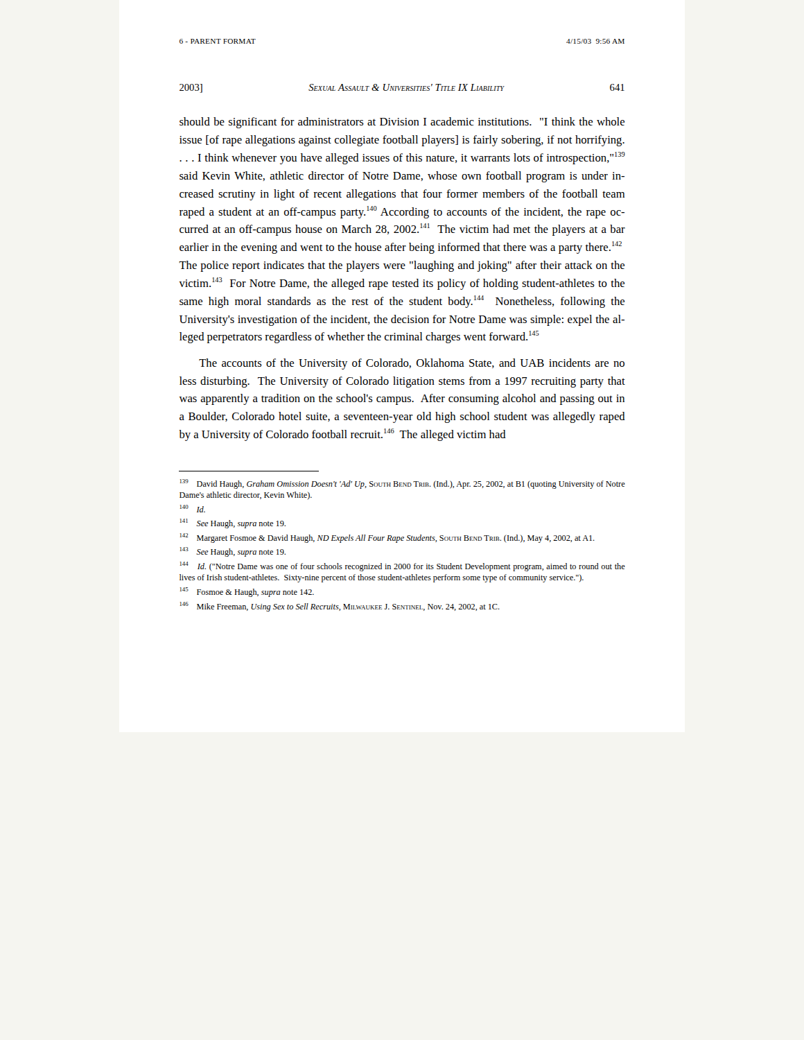6 - Parent Format 4/15/03 9:56 AM
2003] Sexual Assault & Universities' Title IX Liability 641
should be significant for administrators at Division I academic institutions. "I think the whole issue [of rape allegations against collegiate football players] is fairly sobering, if not horrifying. . . . I think whenever you have alleged issues of this nature, it warrants lots of introspection,"139 said Kevin White, athletic director of Notre Dame, whose own football program is under increased scrutiny in light of recent allegations that four former members of the football team raped a student at an off-campus party.140 According to accounts of the incident, the rape occurred at an off-campus house on March 28, 2002.141 The victim had met the players at a bar earlier in the evening and went to the house after being informed that there was a party there.142 The police report indicates that the players were "laughing and joking" after their attack on the victim.143 For Notre Dame, the alleged rape tested its policy of holding student-athletes to the same high moral standards as the rest of the student body.144 Nonetheless, following the University's investigation of the incident, the decision for Notre Dame was simple: expel the alleged perpetrators regardless of whether the criminal charges went forward.145
The accounts of the University of Colorado, Oklahoma State, and UAB incidents are no less disturbing. The University of Colorado litigation stems from a 1997 recruiting party that was apparently a tradition on the school's campus. After consuming alcohol and passing out in a Boulder, Colorado hotel suite, a seventeen-year old high school student was allegedly raped by a University of Colorado football recruit.146 The alleged victim had
139 David Haugh, Graham Omission Doesn't 'Ad' Up, South Bend Trib. (Ind.), Apr. 25, 2002, at B1 (quoting University of Notre Dame's athletic director, Kevin White).
140 Id.
141 See Haugh, supra note 19.
142 Margaret Fosmoe & David Haugh, ND Expels All Four Rape Students, South Bend Trib. (Ind.), May 4, 2002, at A1.
143 See Haugh, supra note 19.
144 Id. ("Notre Dame was one of four schools recognized in 2000 for its Student Development program, aimed to round out the lives of Irish student-athletes. Sixty-nine percent of those student-athletes perform some type of community service.").
145 Fosmoe & Haugh, supra note 142.
146 Mike Freeman, Using Sex to Sell Recruits, Milwaukee J. Sentinel, Nov. 24, 2002, at 1C.